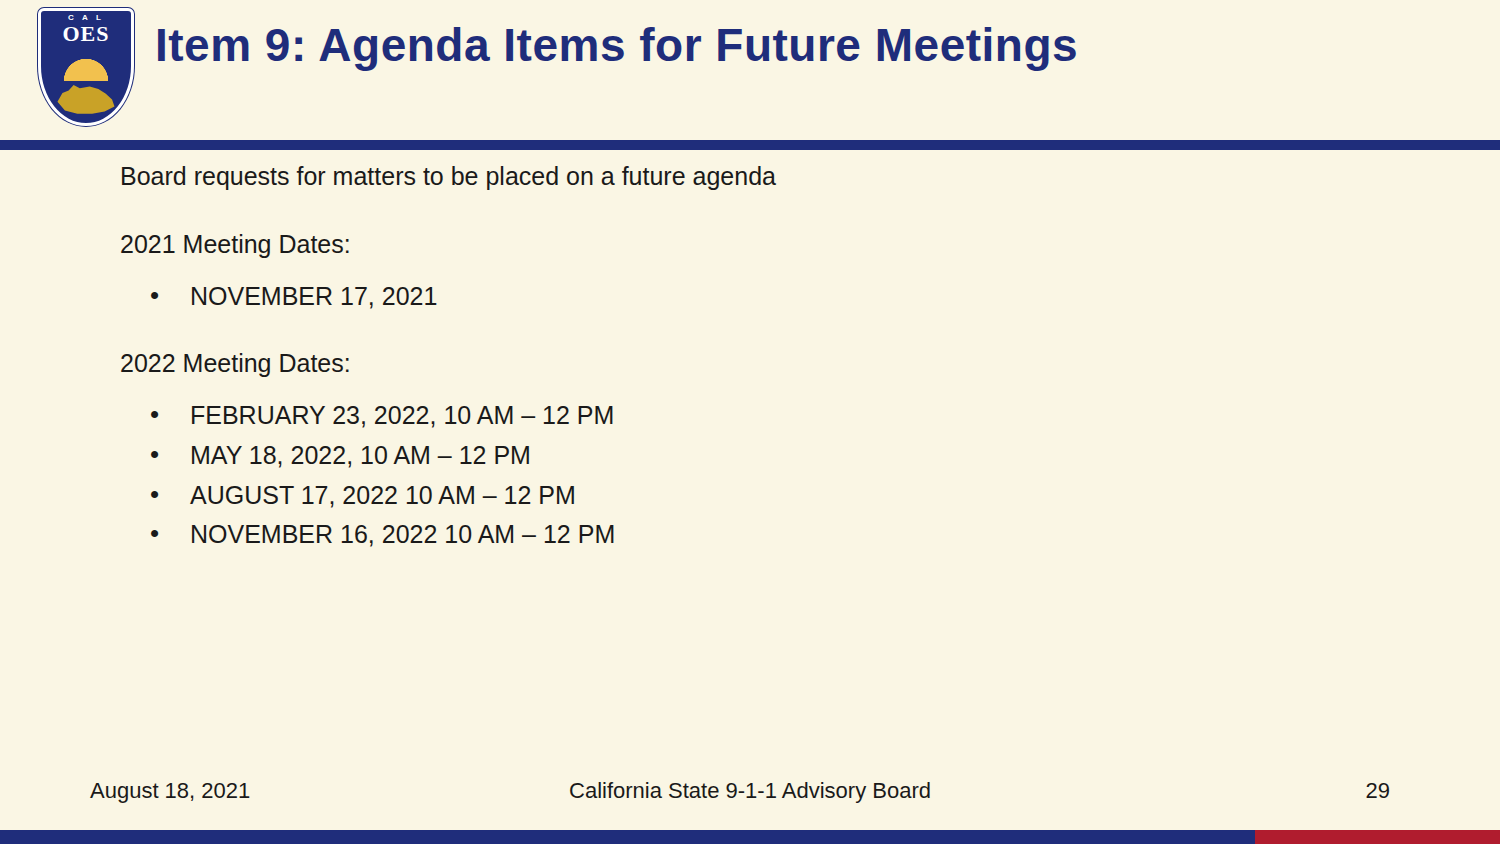C A L
OES
Item 9: Agenda Items for Future Meetings
Board requests for matters to be placed on a future agenda
2021 Meeting Dates:
NOVEMBER 17, 2021
2022 Meeting Dates:
FEBRUARY 23, 2022, 10 AM – 12 PM
MAY 18, 2022, 10 AM – 12 PM
AUGUST 17, 2022 10 AM – 12 PM
NOVEMBER 16, 2022 10 AM – 12 PM
August 18, 2021 California State 9-1-1 Advisory Board 29